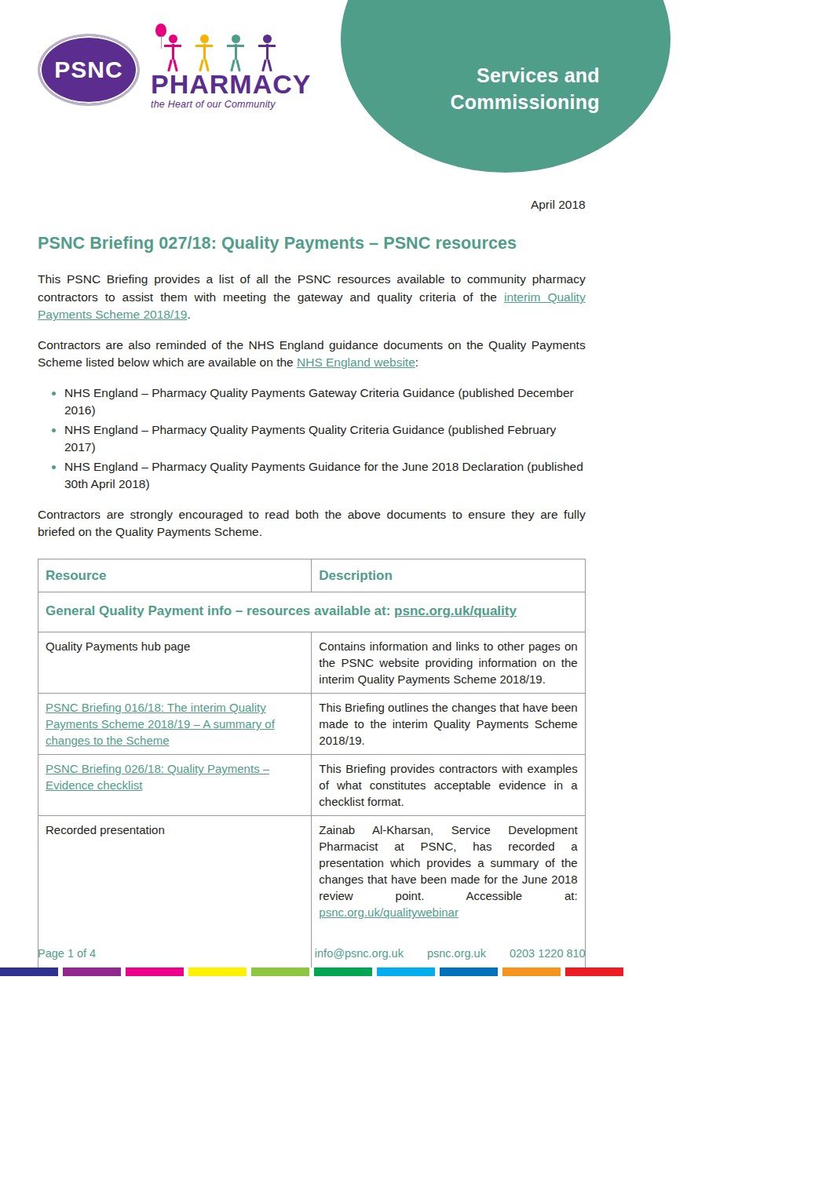Services and
Commissioning
PSNC
PHARMACY
the Heart of our Community
April 2018
PSNC Briefing 027/18: Quality Payments – PSNC resources
This PSNC Briefing provides a list of all the PSNC resources available to community pharmacy contractors to assist them with meeting the gateway and quality criteria of the interim Quality Payments Scheme 2018/19.
Contractors are also reminded of the NHS England guidance documents on the Quality Payments Scheme listed below which are available on the NHS England website:
NHS England – Pharmacy Quality Payments Gateway Criteria Guidance (published December 2016)
NHS England – Pharmacy Quality Payments Quality Criteria Guidance (published February 2017)
NHS England – Pharmacy Quality Payments Guidance for the June 2018 Declaration (published 30th April 2018)
Contractors are strongly encouraged to read both the above documents to ensure they are fully briefed on the Quality Payments Scheme.
| Resource | Description |
| --- | --- |
| General Quality Payment info – resources available at: psnc.org.uk/quality |
| Quality Payments hub page | Contains information and links to other pages on the PSNC website providing information on the interim Quality Payments Scheme 2018/19. |
| PSNC Briefing 016/18: The interim Quality Payments Scheme 2018/19 – A summary of changes to the Scheme | This Briefing outlines the changes that have been made to the interim Quality Payments Scheme 2018/19. |
| PSNC Briefing 026/18: Quality Payments – Evidence checklist | This Briefing provides contractors with examples of what constitutes acceptable evidence in a checklist format. |
| Recorded presentation | Zainab Al-Kharsan, Service Development Pharmacist at PSNC, has recorded a presentation which provides a summary of the changes that have been made for the June 2018 review point. Accessible at: psnc.org.uk/qualitywebinar |
Page 1 of 4
info@psnc.org.uk psnc.org.uk 0203 1220 810